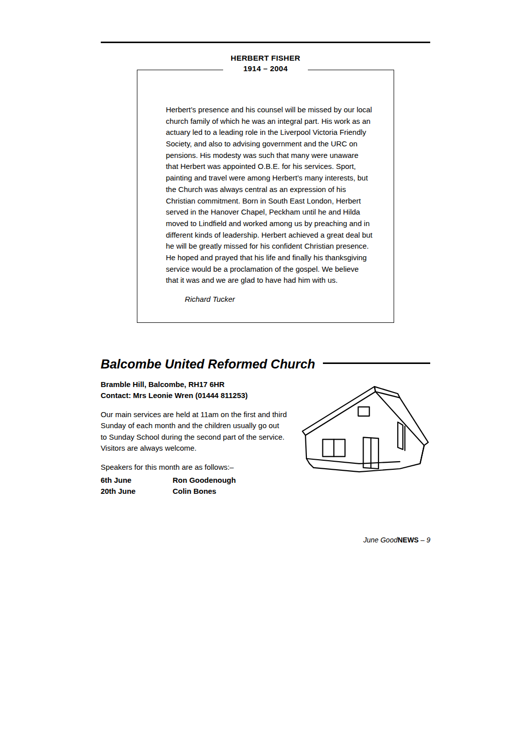HERBERT FISHER
1914 – 2004
Herbert’s presence and his counsel will be missed by our local church family of which he was an integral part. His work as an actuary led to a leading role in the Liverpool Victoria Friendly Society, and also to advising government and the URC on pensions. His modesty was such that many were unaware that Herbert was appointed O.B.E. for his services. Sport, painting and travel were among Herbert’s many interests, but the Church was always central as an expression of his Christian commitment. Born in South East London, Herbert served in the Hanover Chapel, Peckham until he and Hilda moved to Lindfield and worked among us by preaching and in different kinds of leadership. Herbert achieved a great deal but he will be greatly missed for his confident Christian presence. He hoped and prayed that his life and finally his thanksgiving service would be a proclamation of the gospel. We believe that it was and we are glad to have had him with us.
Richard Tucker
Balcombe United Reformed Church
Bramble Hill, Balcombe, RH17 6HR
Contact: Mrs Leonie Wren (01444 811253)
Our main services are held at 11am on the first and third Sunday of each month and the children usually go out to Sunday School during the second part of the service. Visitors are always welcome.
Speakers for this month are as follows:–
6th June Ron Goodenough
20th June Colin Bones
June GoodNEWS – 9